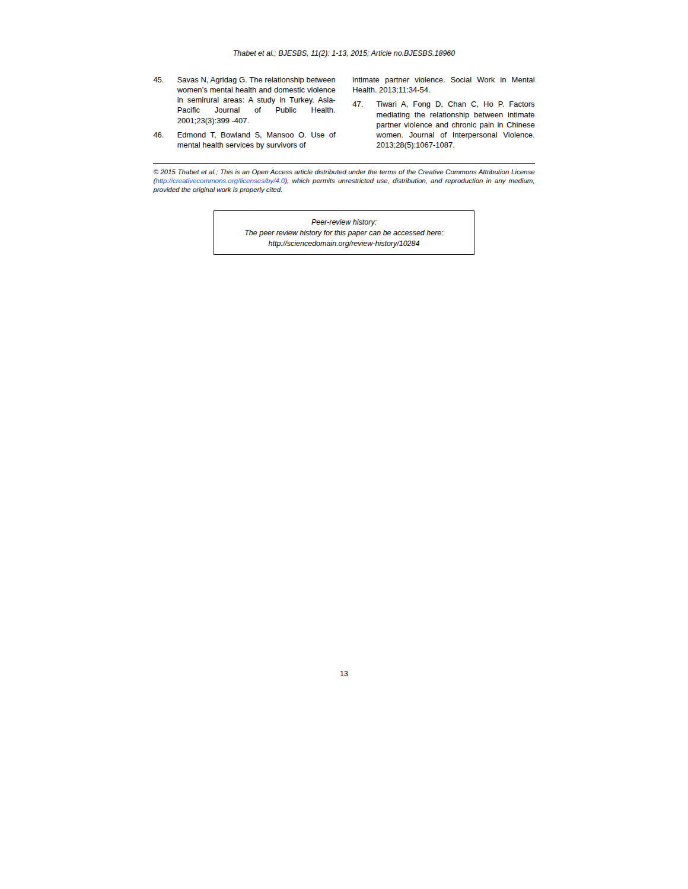Thabet et al.; BJESBS, 11(2): 1-13, 2015; Article no.BJESBS.18960
45. Savas N, Agridag G. The relationship between women’s mental health and domestic violence in semirural areas: A study in Turkey. Asia-Pacific Journal of Public Health. 2001;23(3):399 -407.
46. Edmond T, Bowland S, Mansoo O. Use of mental health services by survivors of
intimate partner violence. Social Work in Mental Health. 2013;11:34-54.
47. Tiwari A, Fong D, Chan C, Ho P. Factors mediating the relationship between intimate partner violence and chronic pain in Chinese women. Journal of Interpersonal Violence. 2013;28(5):1067-1087.
© 2015 Thabet et al.; This is an Open Access article distributed under the terms of the Creative Commons Attribution License (http://creativecommons.org/licenses/by/4.0), which permits unrestricted use, distribution, and reproduction in any medium, provided the original work is properly cited.
Peer-review history:
The peer review history for this paper can be accessed here:
http://sciencedomain.org/review-history/10284
13